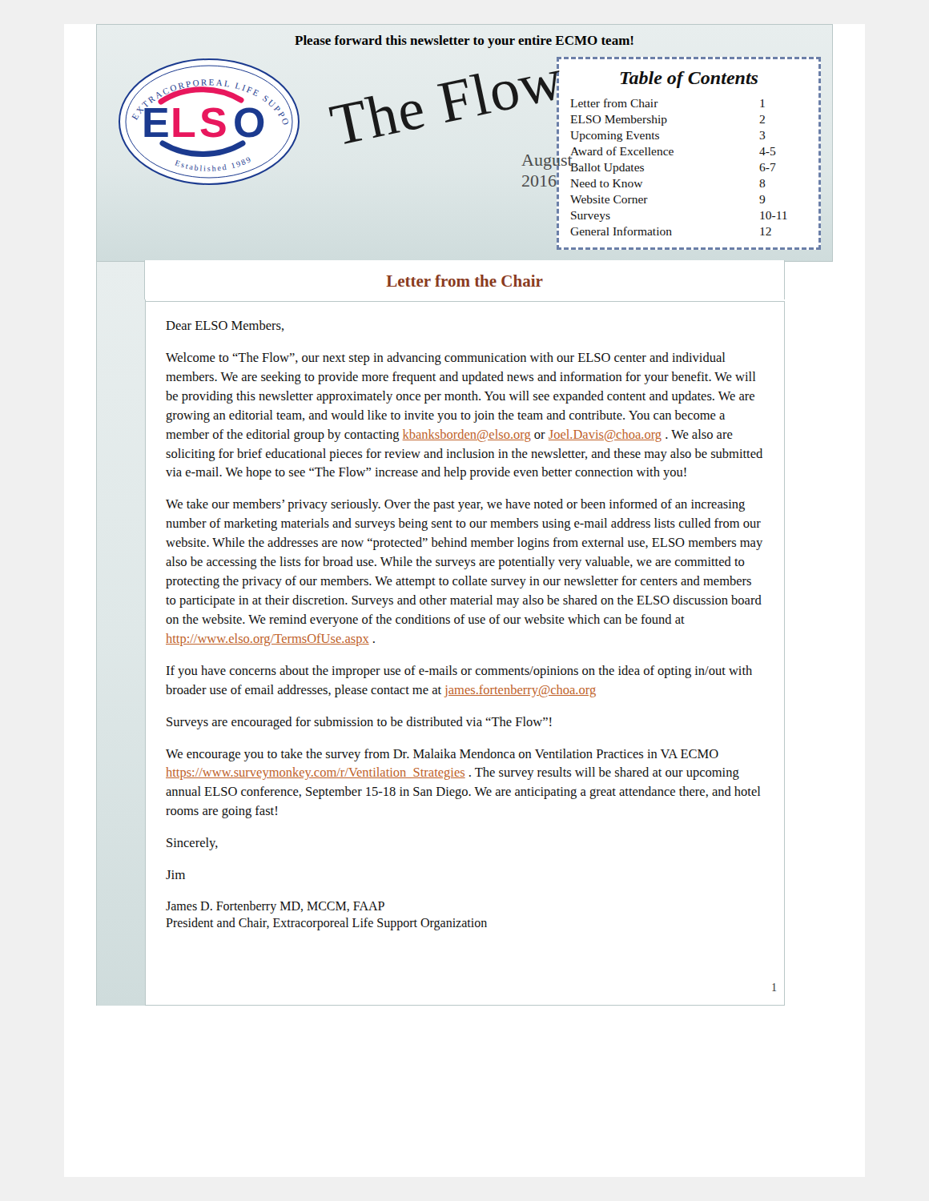Please forward this newsletter to your entire ECMO team!
EXTRACORPOREAL LIFE SUPPORT ORGANIZATION Established 1989 E L S O
The Flow
August 2016
Table of Contents
| Letter from Chair | 1 |
| ELSO Membership | 2 |
| Upcoming Events | 3 |
| Award of Excellence | 4-5 |
| Ballot Updates | 6-7 |
| Need to Know | 8 |
| Website Corner | 9 |
| Surveys | 10-11 |
| General Information | 12 |
Letter from the Chair
Dear ELSO Members,
Welcome to “The Flow”, our next step in advancing communication with our ELSO center and individual members. We are seeking to provide more frequent and updated news and information for your benefit. We will be providing this newsletter approximately once per month. You will see expanded content and updates. We are growing an editorial team, and would like to invite you to join the team and contribute. You can become a member of the editorial group by contacting kbanksborden@elso.org or Joel.Davis@choa.org . We also are soliciting for brief educational pieces for review and inclusion in the newsletter, and these may also be submitted via e-mail. We hope to see “The Flow” increase and help provide even better connection with you!
We take our members’ privacy seriously. Over the past year, we have noted or been informed of an increasing number of marketing materials and surveys being sent to our members using e-mail address lists culled from our website. While the addresses are now “protected” behind member logins from external use, ELSO members may also be accessing the lists for broad use. While the surveys are potentially very valuable, we are committed to protecting the privacy of our members. We attempt to collate survey in our newsletter for centers and members to participate in at their discretion. Surveys and other material may also be shared on the ELSO discussion board on the website. We remind everyone of the conditions of use of our website which can be found at http://www.elso.org/TermsOfUse.aspx .
If you have concerns about the improper use of e-mails or comments/opinions on the idea of opting in/out with broader use of email addresses, please contact me at james.fortenberry@choa.org
Surveys are encouraged for submission to be distributed via “The Flow”!
We encourage you to take the survey from Dr. Malaika Mendonca on Ventilation Practices in VA ECMO https://www.surveymonkey.com/r/Ventilation_Strategies . The survey results will be shared at our upcoming annual ELSO conference, September 15-18 in San Diego. We are anticipating a great attendance there, and hotel rooms are going fast!
Sincerely,
Jim
James D. Fortenberry MD, MCCM, FAAP
President and Chair, Extracorporeal Life Support Organization
1